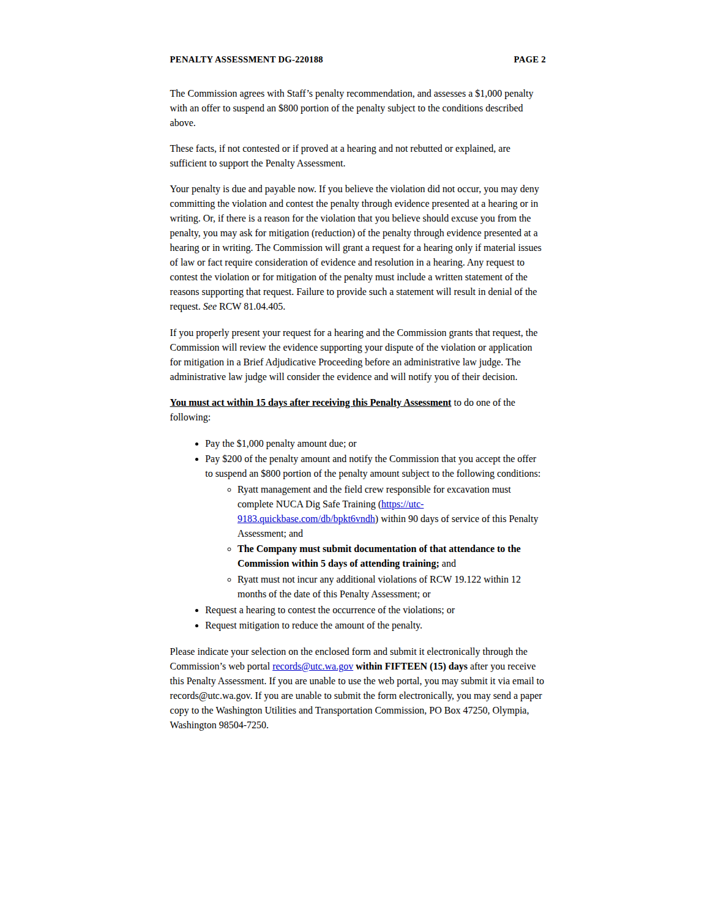PENALTY ASSESSMENT DG-220188 PAGE 2
The Commission agrees with Staff’s penalty recommendation, and assesses a $1,000 penalty with an offer to suspend an $800 portion of the penalty subject to the conditions described above.
These facts, if not contested or if proved at a hearing and not rebutted or explained, are sufficient to support the Penalty Assessment.
Your penalty is due and payable now. If you believe the violation did not occur, you may deny committing the violation and contest the penalty through evidence presented at a hearing or in writing. Or, if there is a reason for the violation that you believe should excuse you from the penalty, you may ask for mitigation (reduction) of the penalty through evidence presented at a hearing or in writing. The Commission will grant a request for a hearing only if material issues of law or fact require consideration of evidence and resolution in a hearing. Any request to contest the violation or for mitigation of the penalty must include a written statement of the reasons supporting that request. Failure to provide such a statement will result in denial of the request. See RCW 81.04.405.
If you properly present your request for a hearing and the Commission grants that request, the Commission will review the evidence supporting your dispute of the violation or application for mitigation in a Brief Adjudicative Proceeding before an administrative law judge. The administrative law judge will consider the evidence and will notify you of their decision.
You must act within 15 days after receiving this Penalty Assessment to do one of the following:
Pay the $1,000 penalty amount due; or
Pay $200 of the penalty amount and notify the Commission that you accept the offer to suspend an $800 portion of the penalty amount subject to the following conditions:
Ryatt management and the field crew responsible for excavation must complete NUCA Dig Safe Training (https://utc-9183.quickbase.com/db/bpkt6vndh) within 90 days of service of this Penalty Assessment; and
The Company must submit documentation of that attendance to the Commission within 5 days of attending training; and
Ryatt must not incur any additional violations of RCW 19.122 within 12 months of the date of this Penalty Assessment; or
Request a hearing to contest the occurrence of the violations; or
Request mitigation to reduce the amount of the penalty.
Please indicate your selection on the enclosed form and submit it electronically through the Commission’s web portal records@utc.wa.gov within FIFTEEN (15) days after you receive this Penalty Assessment. If you are unable to use the web portal, you may submit it via email to records@utc.wa.gov. If you are unable to submit the form electronically, you may send a paper copy to the Washington Utilities and Transportation Commission, PO Box 47250, Olympia, Washington 98504-7250.